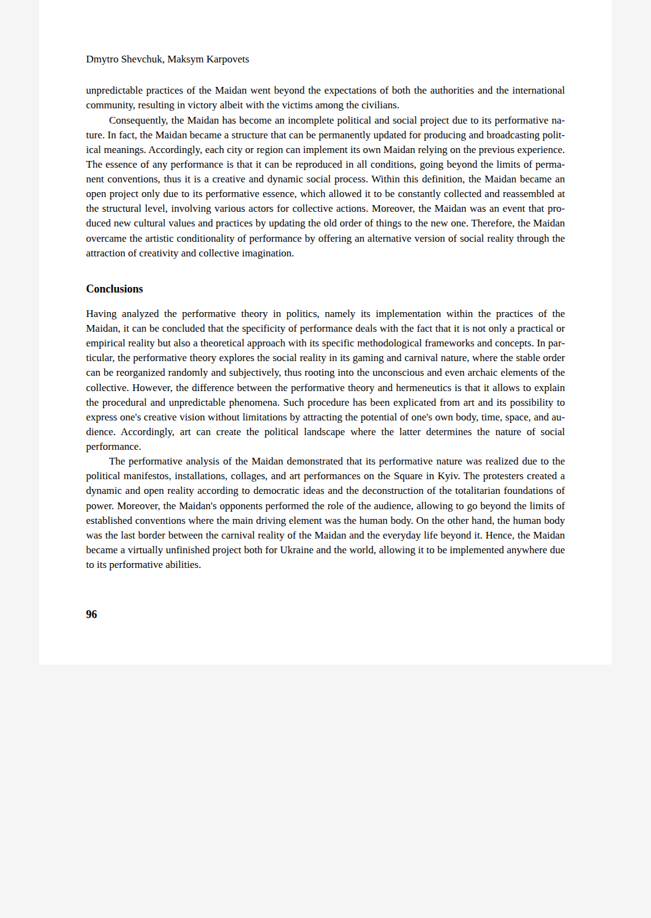Dmytro Shevchuk, Maksym Karpovets
unpredictable practices of the Maidan went beyond the expectations of both the authorities and the international community, resulting in victory albeit with the victims among the civilians.
Consequently, the Maidan has become an incomplete political and social project due to its performative nature. In fact, the Maidan became a structure that can be permanently updated for producing and broadcasting political meanings. Accordingly, each city or region can implement its own Maidan relying on the previous experience. The essence of any performance is that it can be reproduced in all conditions, going beyond the limits of permanent conventions, thus it is a creative and dynamic social process. Within this definition, the Maidan became an open project only due to its performative essence, which allowed it to be constantly collected and reassembled at the structural level, involving various actors for collective actions. Moreover, the Maidan was an event that produced new cultural values and practices by updating the old order of things to the new one. Therefore, the Maidan overcame the artistic conditionality of performance by offering an alternative version of social reality through the attraction of creativity and collective imagination.
Conclusions
Having analyzed the performative theory in politics, namely its implementation within the practices of the Maidan, it can be concluded that the specificity of performance deals with the fact that it is not only a practical or empirical reality but also a theoretical approach with its specific methodological frameworks and concepts. In particular, the performative theory explores the social reality in its gaming and carnival nature, where the stable order can be reorganized randomly and subjectively, thus rooting into the unconscious and even archaic elements of the collective. However, the difference between the performative theory and hermeneutics is that it allows to explain the procedural and unpredictable phenomena. Such procedure has been explicated from art and its possibility to express one's creative vision without limitations by attracting the potential of one's own body, time, space, and audience. Accordingly, art can create the political landscape where the latter determines the nature of social performance.
The performative analysis of the Maidan demonstrated that its performative nature was realized due to the political manifestos, installations, collages, and art performances on the Square in Kyiv. The protesters created a dynamic and open reality according to democratic ideas and the deconstruction of the totalitarian foundations of power. Moreover, the Maidan's opponents performed the role of the audience, allowing to go beyond the limits of established conventions where the main driving element was the human body. On the other hand, the human body was the last border between the carnival reality of the Maidan and the everyday life beyond it. Hence, the Maidan became a virtually unfinished project both for Ukraine and the world, allowing it to be implemented anywhere due to its performative abilities.
96